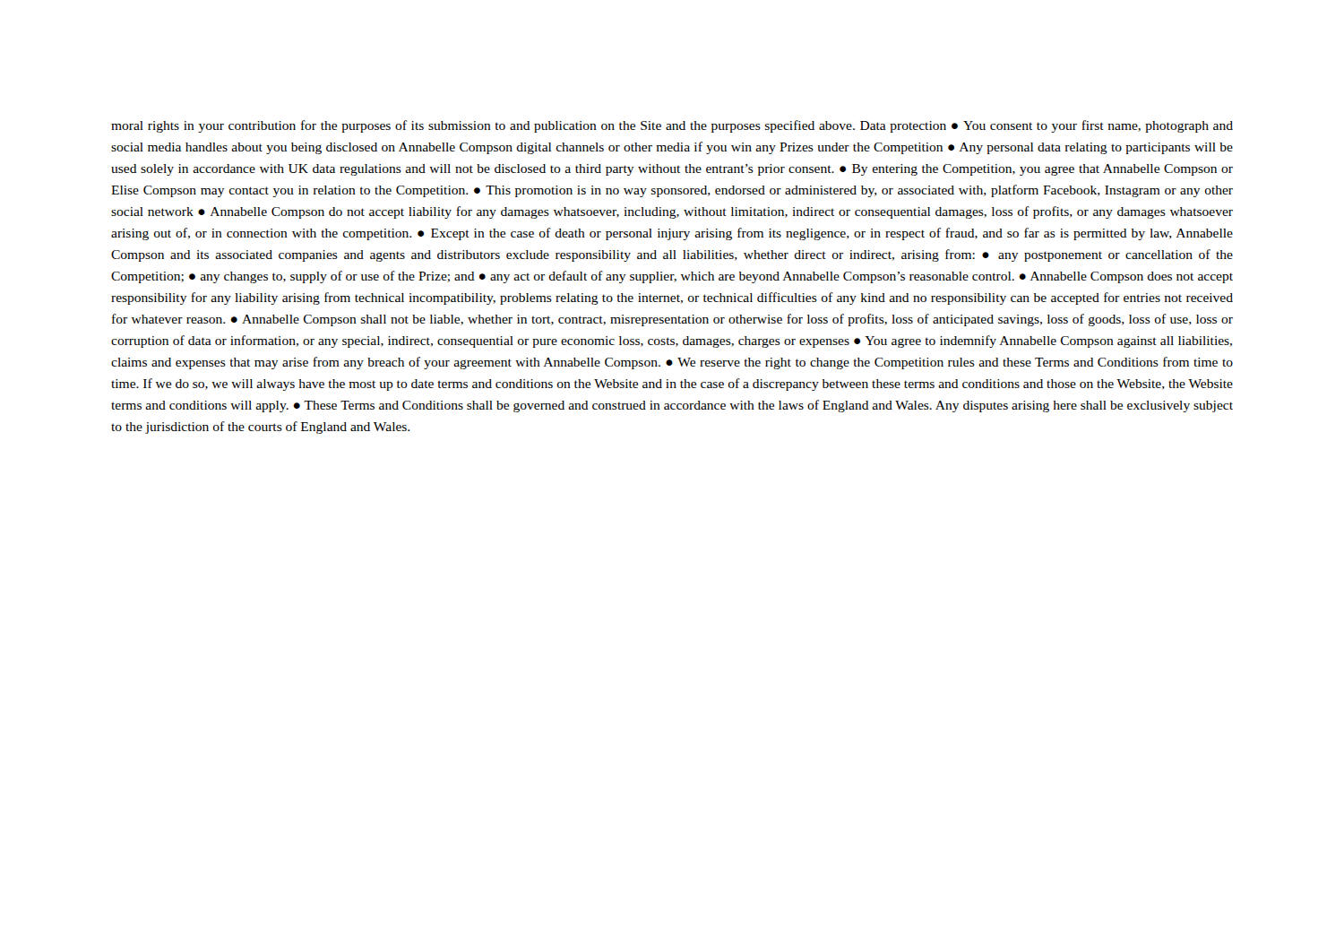moral rights in your contribution for the purposes of its submission to and publication on the Site and the purposes specified above. Data protection ● You consent to your first name, photograph and social media handles about you being disclosed on Annabelle Compson digital channels or other media if you win any Prizes under the Competition ● Any personal data relating to participants will be used solely in accordance with UK data regulations and will not be disclosed to a third party without the entrant’s prior consent. ● By entering the Competition, you agree that Annabelle Compson or Elise Compson may contact you in relation to the Competition. ● This promotion is in no way sponsored, endorsed or administered by, or associated with, platform Facebook, Instagram or any other social network ● Annabelle Compson do not accept liability for any damages whatsoever, including, without limitation, indirect or consequential damages, loss of profits, or any damages whatsoever arising out of, or in connection with the competition. ● Except in the case of death or personal injury arising from its negligence, or in respect of fraud, and so far as is permitted by law, Annabelle Compson and its associated companies and agents and distributors exclude responsibility and all liabilities, whether direct or indirect, arising from: ● any postponement or cancellation of the Competition; ● any changes to, supply of or use of the Prize; and ● any act or default of any supplier, which are beyond Annabelle Compson’s reasonable control. ● Annabelle Compson does not accept responsibility for any liability arising from technical incompatibility, problems relating to the internet, or technical difficulties of any kind and no responsibility can be accepted for entries not received for whatever reason. ● Annabelle Compson shall not be liable, whether in tort, contract, misrepresentation or otherwise for loss of profits, loss of anticipated savings, loss of goods, loss of use, loss or corruption of data or information, or any special, indirect, consequential or pure economic loss, costs, damages, charges or expenses ● You agree to indemnify Annabelle Compson against all liabilities, claims and expenses that may arise from any breach of your agreement with Annabelle Compson. ● We reserve the right to change the Competition rules and these Terms and Conditions from time to time. If we do so, we will always have the most up to date terms and conditions on the Website and in the case of a discrepancy between these terms and conditions and those on the Website, the Website terms and conditions will apply. ● These Terms and Conditions shall be governed and construed in accordance with the laws of England and Wales. Any disputes arising here shall be exclusively subject to the jurisdiction of the courts of England and Wales.